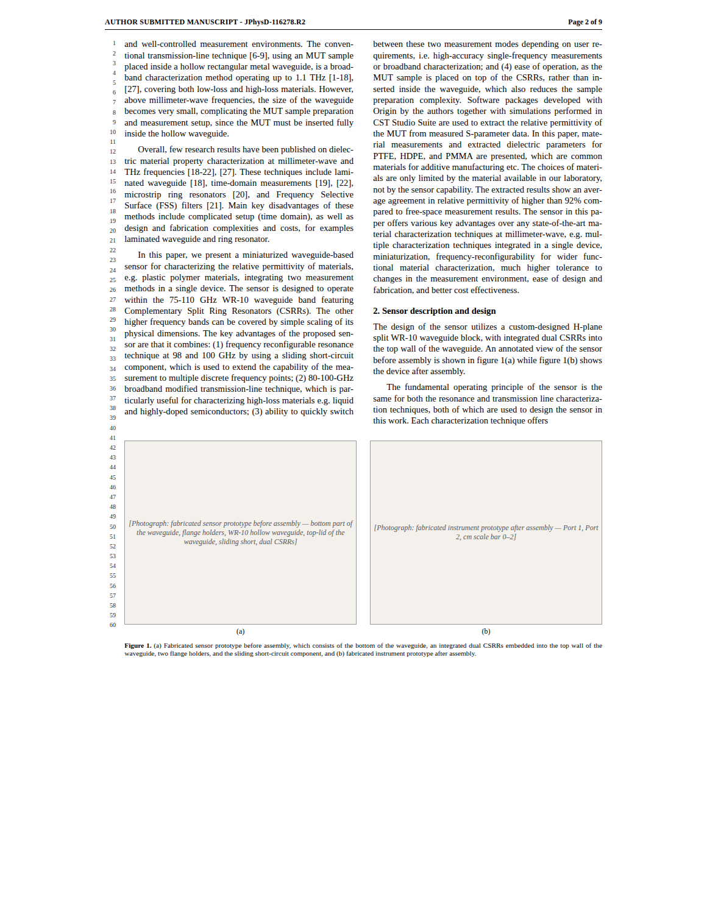AUTHOR SUBMITTED MANUSCRIPT - JPhysD-116278.R2 Page 2 of 9
12345678910 11121314151617181920 21222324252627282930 31323334353637383940 41424344454647484950 51525354555657585960
and well-controlled measurement environments. The conventional transmission-line technique [6-9], using an MUT sample placed inside a hollow rectangular metal waveguide, is a broadband characterization method operating up to 1.1 THz [1-18], [27], covering both low-loss and high-loss materials. However, above millimeter-wave frequencies, the size of the waveguide becomes very small, complicating the MUT sample preparation and measurement setup, since the MUT must be inserted fully inside the hollow waveguide.
Overall, few research results have been published on dielectric material property characterization at millimeter-wave and THz frequencies [18-22], [27]. These techniques include laminated waveguide [18], time-domain measurements [19], [22], microstrip ring resonators [20], and Frequency Selective Surface (FSS) filters [21]. Main key disadvantages of these methods include complicated setup (time domain), as well as design and fabrication complexities and costs, for examples laminated waveguide and ring resonator.
In this paper, we present a miniaturized waveguide-based sensor for characterizing the relative permittivity of materials, e.g. plastic polymer materials, integrating two measurement methods in a single device. The sensor is designed to operate within the 75-110 GHz WR-10 waveguide band featuring Complementary Split Ring Resonators (CSRRs). The other higher frequency bands can be covered by simple scaling of its physical dimensions. The key advantages of the proposed sensor are that it combines: (1) frequency reconfigurable resonance technique at 98 and 100 GHz by using a sliding short-circuit component, which is used to extend the capability of the measurement to multiple discrete frequency points; (2) 80-100-GHz broadband modified transmission-line technique, which is particularly useful for characterizing high-loss materials e.g. liquid and highly-doped semiconductors; (3) ability to quickly switch between these two measurement modes depending on user requirements, i.e. high-accuracy single-frequency measurements or broadband characterization; and (4) ease of operation, as the MUT sample is placed on top of the CSRRs, rather than inserted inside the waveguide, which also reduces the sample preparation complexity. Software packages developed with Origin by the authors together with simulations performed in CST Studio Suite are used to extract the relative permittivity of the MUT from measured S-parameter data. In this paper, material measurements and extracted dielectric parameters for PTFE, HDPE, and PMMA are presented, which are common materials for additive manufacturing etc. The choices of materials are only limited by the material available in our laboratory, not by the sensor capability. The extracted results show an average agreement in relative permittivity of higher than 92% compared to free-space measurement results. The sensor in this paper offers various key advantages over any state-of-the-art material characterization techniques at millimeter-wave, e.g. multiple characterization techniques integrated in a single device, miniaturization, frequency-reconfigurability for wider functional material characterization, much higher tolerance to changes in the measurement environment, ease of design and fabrication, and better cost effectiveness.
2. Sensor description and design
The design of the sensor utilizes a custom-designed H-plane split WR-10 waveguide block, with integrated dual CSRRs into the top wall of the waveguide. An annotated view of the sensor before assembly is shown in figure 1(a) while figure 1(b) shows the device after assembly.
The fundamental operating principle of the sensor is the same for both the resonance and transmission line characterization techniques, both of which are used to design the sensor in this work. Each characterization technique offers
[Photograph: fabricated sensor prototype before assembly — bottom part of the waveguide, flange holders, WR-10 hollow waveguide, top-lid of the waveguide, sliding short, dual CSRRs]
(a)
[Photograph: fabricated instrument prototype after assembly — Port 1, Port 2, cm scale bar 0–2]
(b)
Figure 1. (a) Fabricated sensor prototype before assembly, which consists of the bottom of the waveguide, an integrated dual CSRRs embedded into the top wall of the waveguide, two flange holders, and the sliding short-circuit component, and (b) fabricated instrument prototype after assembly.